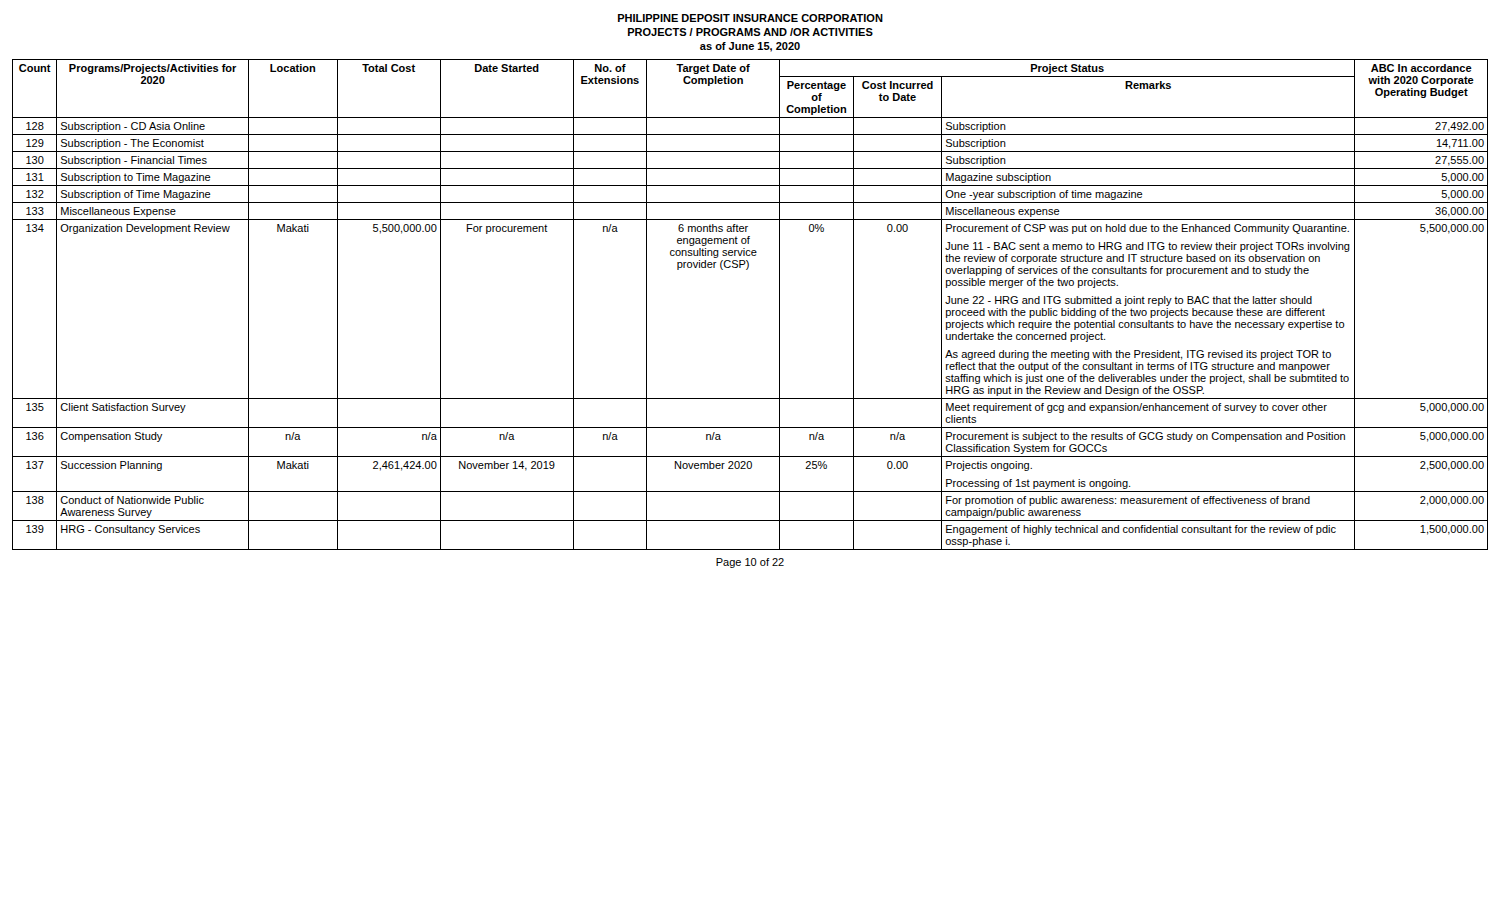PHILIPPINE DEPOSIT INSURANCE CORPORATION
PROJECTS / PROGRAMS AND /OR ACTIVITIES
as of June 15, 2020
| Count | Programs/Projects/Activities for 2020 | Location | Total Cost | Date Started | No. of Extensions | Target Date of Completion | Project Status | ABC In accordance with 2020 Corporate Operating Budget |
| --- | --- | --- | --- | --- | --- | --- | --- | --- |
| Percentage of Completion | Cost Incurred to Date | Remarks |
| 128 | Subscription - CD Asia Online | | | | | | | | Subscription | 27,492.00 |
| 129 | Subscription - The Economist | | | | | | | | Subscription | 14,711.00 |
| 130 | Subscription - Financial Times | | | | | | | | Subscription | 27,555.00 |
| 131 | Subscription to Time Magazine | | | | | | | | Magazine subsciption | 5,000.00 |
| 132 | Subscription of Time Magazine | | | | | | | | One -year subscription of time magazine | 5,000.00 |
| 133 | Miscellaneous Expense | | | | | | | | Miscellaneous expense | 36,000.00 |
| 134 | Organization Development Review | Makati | 5,500,000.00 | For procurement | n/a | 6 months after engagement of consulting service provider (CSP) | 0% | 0.00 | Procurement of CSP was put on hold due to the Enhanced Community Quarantine. June 11 - BAC sent a memo to HRG and ITG to review their project TORs involving the review of corporate structure and IT structure based on its observation on overlapping of services of the consultants for procurement and to study the possible merger of the two projects. June 22 - HRG and ITG submitted a joint reply to BAC that the latter should proceed with the public bidding of the two projects because these are different projects which require the potential consultants to have the necessary expertise to undertake the concerned project. As agreed during the meeting with the President, ITG revised its project TOR to reflect that the output of the consultant in terms of ITG structure and manpower staffing which is just one of the deliverables under the project, shall be submtited to HRG as input in the Review and Design of the OSSP. | 5,500,000.00 |
| 135 | Client Satisfaction Survey | | | | | | | | Meet requirement of gcg and expansion/enhancement of survey to cover other clients | 5,000,000.00 |
| 136 | Compensation Study | n/a | n/a | n/a | n/a | n/a | n/a | n/a | Procurement is subject to the results of GCG study on Compensation and Position Classification System for GOCCs | 5,000,000.00 |
| 137 | Succession Planning | Makati | 2,461,424.00 | November 14, 2019 | | November 2020 | 25% | 0.00 | Projectis ongoing. Processing of 1st payment is ongoing. | 2,500,000.00 |
| 138 | Conduct of Nationwide Public Awareness Survey | | | | | | | | For promotion of public awareness: measurement of effectiveness of brand campaign/public awareness | 2,000,000.00 |
| 139 | HRG - Consultancy Services | | | | | | | | Engagement of highly technical and confidential consultant for the review of pdic ossp-phase i. | 1,500,000.00 |
Page 10 of 22